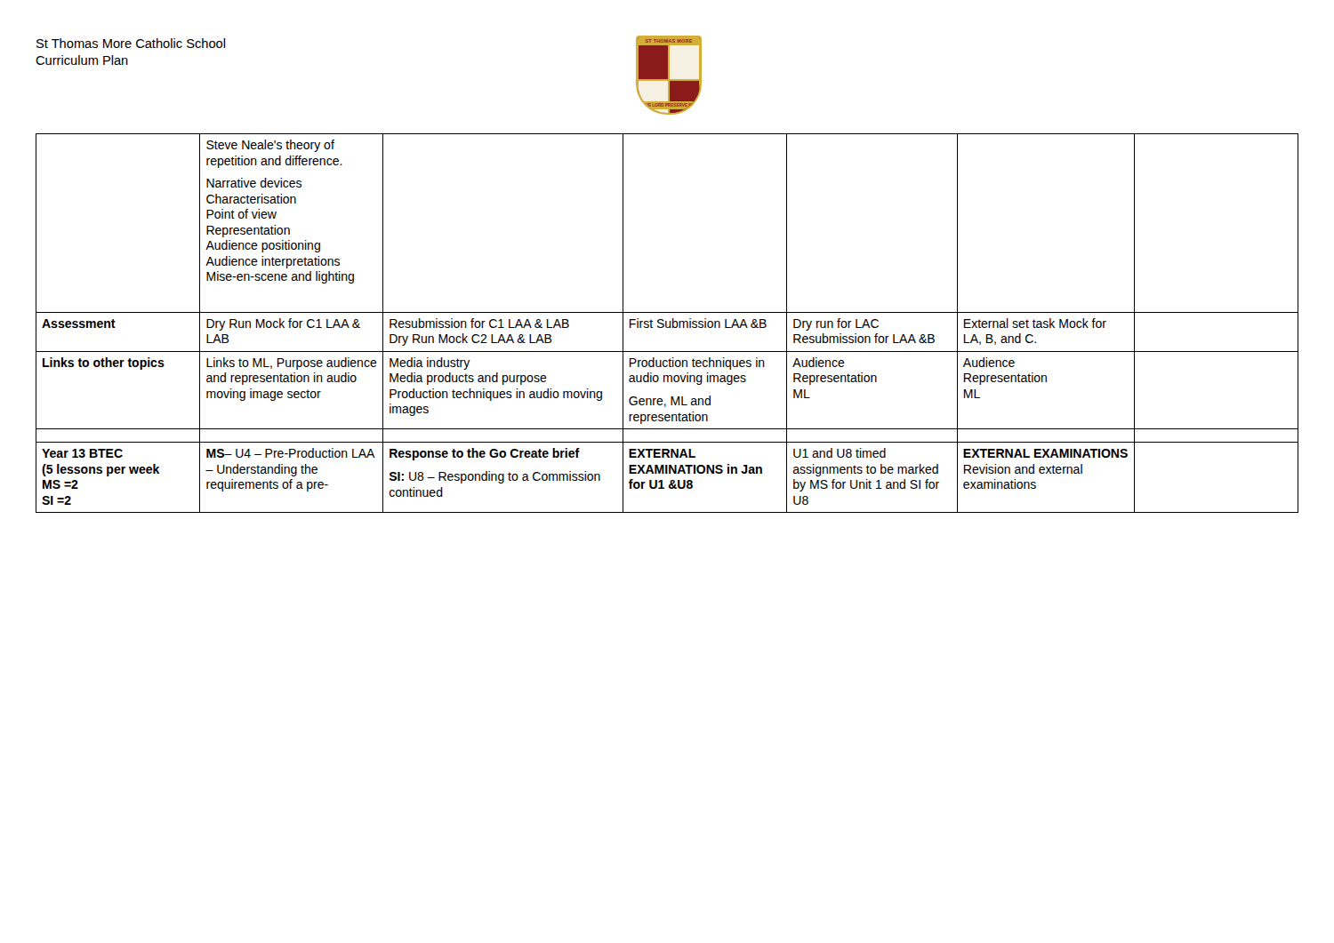St Thomas More Catholic School
Curriculum Plan
ST THOMAS MORE
THE LORD PRESERVE ME
| | Steve Neale's theory of repetition and difference. Narrative devices Characterisation Point of view Representation Audience positioning Audience interpretations Mise-en-scene and lighting | | | | | |
| Assessment | Dry Run Mock for C1 LAA & LAB | Resubmission for C1 LAA & LAB Dry Run Mock C2 LAA & LAB | First Submission LAA &B | Dry run for LAC Resubmission for LAA &B | External set task Mock for LA, B, and C. | |
| Links to other topics | Links to ML, Purpose audience and representation in audio moving image sector | Media industry Media products and purpose Production techniques in audio moving images | Production techniques in audio moving images Genre, ML and representation | Audience Representation ML | Audience Representation ML | |
| Year 13 BTEC (5 lessons per week MS =2 SI =2 | MS – U4 – Pre-Production LAA – Understanding the requirements of a pre- | Response to the Go Create brief SI: U8 – Responding to a Commission continued | EXTERNAL EXAMINATIONS in Jan for U1 &U8 | U1 and U8 timed assignments to be marked by MS for Unit 1 and SI for U8 | EXTERNAL EXAMINATIONS Revision and external examinations | |